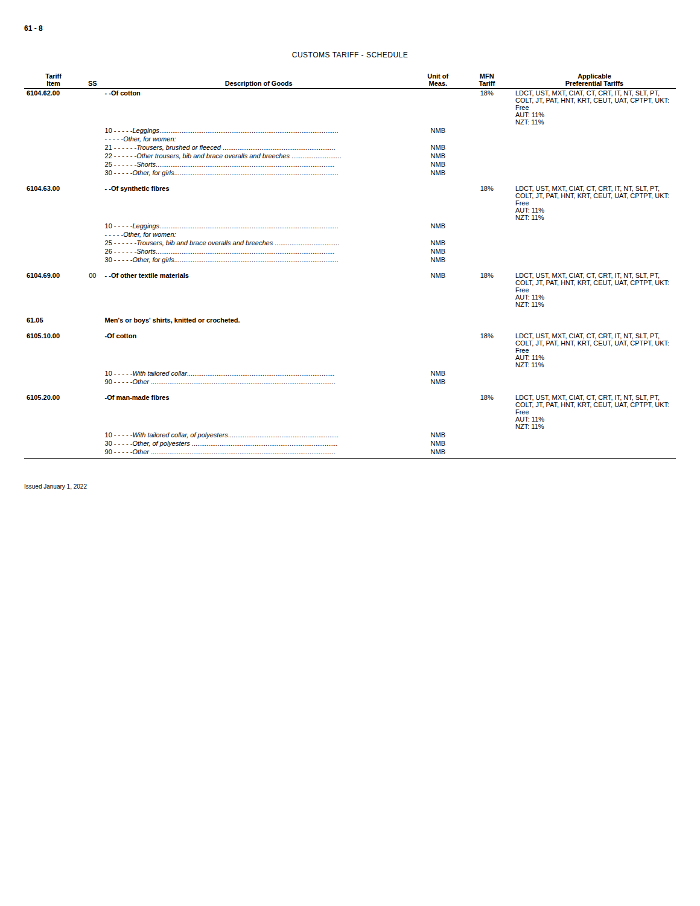61 - 8
CUSTOMS TARIFF - SCHEDULE
| Tariff Item | SS | Description of Goods | Unit of Meas. | MFN Tariff | Applicable Preferential Tariffs |
| --- | --- | --- | --- | --- | --- |
| 6104.62.00 | | - -Of cotton | | 18% | LDCT, UST, MXT, CIAT, CT, CRT, IT, NT, SLT, PT, COLT, JT, PAT, HNT, KRT, CEUT, UAT, CPTPT, UKT: Free AUT: 11% NZT: 11% |
| | | 10 - - - - - Leggings ................................................................................................. | NMB | | |
| | | - - - - - Other, for women: | | | |
| | | 21 - - - - - - Trousers, brushed or fleeced ............................................................. | NMB | | |
| | | 22 - - - - - - Other trousers, bib and brace overalls and breeches ........................... | NMB | | |
| | | 25 - - - - - - Shorts ................................................................................................. | NMB | | |
| | | 30 - - - - - Other, for girls ......................................................................................... | NMB | | |
| 6104.63.00 | | - -Of synthetic fibres | | 18% | LDCT, UST, MXT, CIAT, CT, CRT, IT, NT, SLT, PT, COLT, JT, PAT, HNT, KRT, CEUT, UAT, CPTPT, UKT: Free AUT: 11% NZT: 11% |
| | | 10 - - - - - Leggings ................................................................................................. | NMB | | |
| | | - - - - - Other, for women: | | | |
| | | 25 - - - - - - Trousers, bib and brace overalls and breeches ................................... | NMB | | |
| | | 26 - - - - - - Shorts ................................................................................................. | NMB | | |
| | | 30 - - - - - Other, for girls ......................................................................................... | NMB | | |
| 6104.69.00 | 00 | - -Of other textile materials | NMB | 18% | LDCT, UST, MXT, CIAT, CT, CRT, IT, NT, SLT, PT, COLT, JT, PAT, HNT, KRT, CEUT, UAT, CPTPT, UKT: Free AUT: 11% NZT: 11% |
| 61.05 | | Men's or boys' shirts, knitted or crocheted. | | | |
| 6105.10.00 | | -Of cotton | | 18% | LDCT, UST, MXT, CIAT, CT, CRT, IT, NT, SLT, PT, COLT, JT, PAT, HNT, KRT, CEUT, UAT, CPTPT, UKT: Free AUT: 11% NZT: 11% |
| | | 10 - - - - - With tailored collar ................................................................................ | NMB | | |
| | | 90 - - - - - Other .................................................................................................... | NMB | | |
| 6105.20.00 | | -Of man-made fibres | | 18% | LDCT, UST, MXT, CIAT, CT, CRT, IT, NT, SLT, PT, COLT, JT, PAT, HNT, KRT, CEUT, UAT, CPTPT, UKT: Free AUT: 11% NZT: 11% |
| | | 10 - - - - - With tailored collar, of polyesters ............................................................ | NMB | | |
| | | 30 - - - - - Other, of polyesters ............................................................................... | NMB | | |
| | | 90 - - - - - Other .................................................................................................... | NMB | | |
Issued January 1, 2022